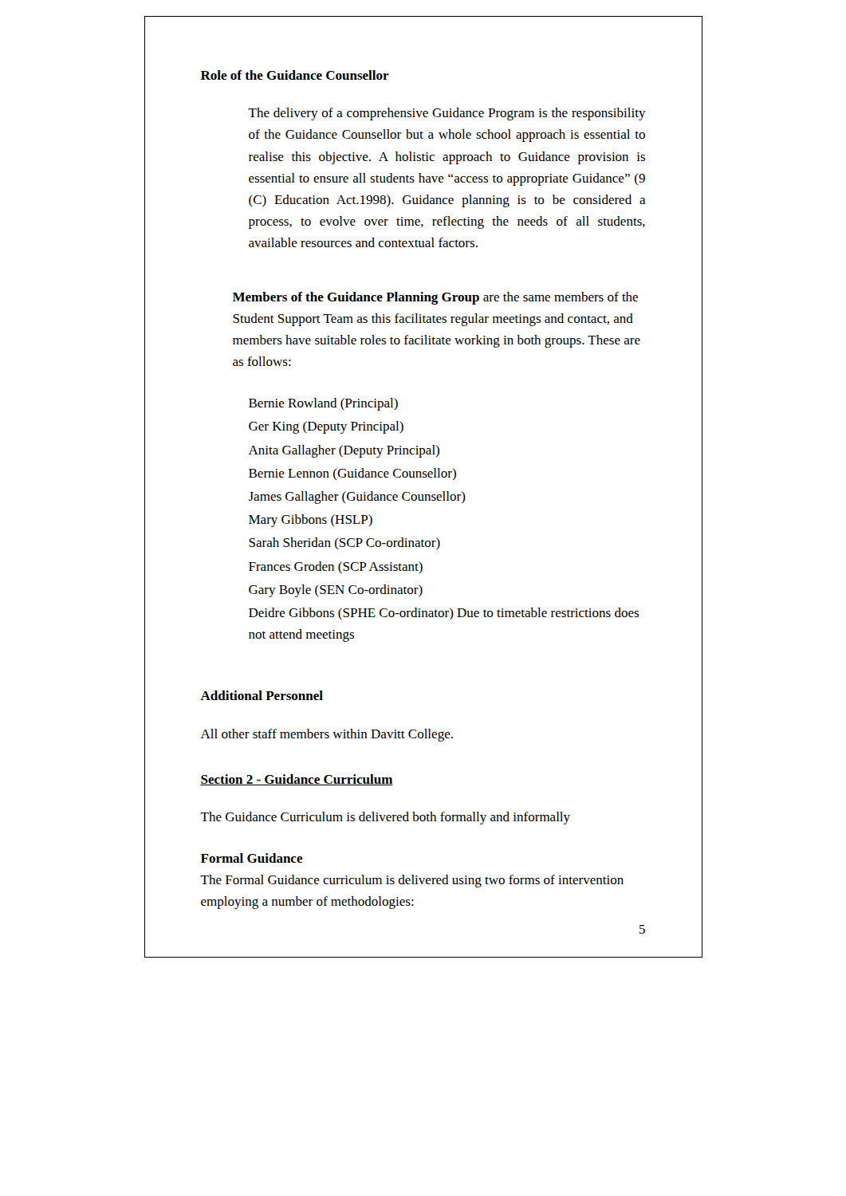Role of the Guidance Counsellor
The delivery of a comprehensive Guidance Program is the responsibility of the Guidance Counsellor but a whole school approach is essential to realise this objective. A holistic approach to Guidance provision is essential to ensure all students have “access to appropriate Guidance” (9 (C) Education Act.1998). Guidance planning is to be considered a process, to evolve over time, reflecting the needs of all students, available resources and contextual factors.
Members of the Guidance Planning Group are the same members of the Student Support Team as this facilitates regular meetings and contact, and members have suitable roles to facilitate working in both groups. These are as follows:
Bernie Rowland (Principal)
Ger King (Deputy Principal)
Anita Gallagher (Deputy Principal)
Bernie Lennon (Guidance Counsellor)
James Gallagher (Guidance Counsellor)
Mary Gibbons (HSLP)
Sarah Sheridan (SCP Co-ordinator)
Frances Groden (SCP Assistant)
Gary Boyle (SEN Co-ordinator)
Deidre Gibbons (SPHE Co-ordinator) Due to timetable restrictions does not attend meetings
Additional Personnel
All other staff members within Davitt College.
Section 2 - Guidance Curriculum
The Guidance Curriculum is delivered both formally and informally
Formal Guidance
The Formal Guidance curriculum is delivered using two forms of intervention employing a number of methodologies:
5